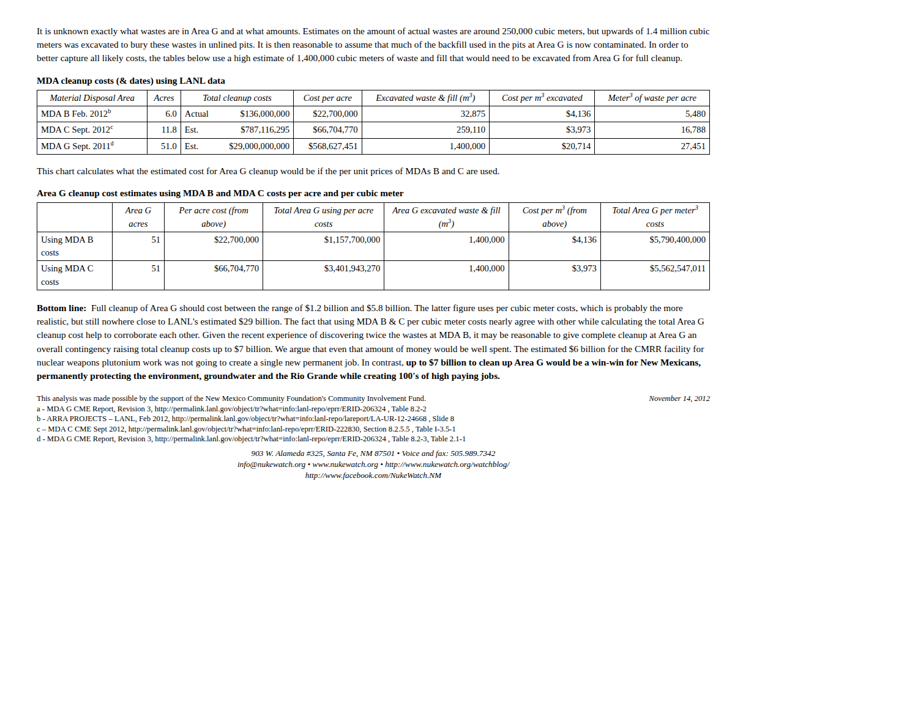It is unknown exactly what wastes are in Area G and at what amounts. Estimates on the amount of actual wastes are around 250,000 cubic meters, but upwards of 1.4 million cubic meters was excavated to bury these wastes in unlined pits. It is then reasonable to assume that much of the backfill used in the pits at Area G is now contaminated. In order to better capture all likely costs, the tables below use a high estimate of 1,400,000 cubic meters of waste and fill that would need to be excavated from Area G for full cleanup.
MDA cleanup costs (& dates) using LANL data
| Material Disposal Area | Acres | Total cleanup costs | Cost per acre | Excavated waste & fill (m 3 ) | Cost per m 3 excavated | Meter 3 of waste per acre |
| --- | --- | --- | --- | --- | --- | --- |
| MDA B Feb. 2012 b | 6.0 | Actual | $136,000,000 | $22,700,000 | 32,875 | $4,136 | 5,480 |
| MDA C Sept. 2012 c | 11.8 | Est. | $787,116,295 | $66,704,770 | 259,110 | $3,973 | 16,788 |
| MDA G Sept. 2011 d | 51.0 | Est. | $29,000,000,000 | $568,627,451 | 1,400,000 | $20,714 | 27,451 |
This chart calculates what the estimated cost for Area G cleanup would be if the per unit prices of MDAs B and C are used.
Area G cleanup cost estimates using MDA B and MDA C costs per acre and per cubic meter
| | Area G acres | Per acre cost (from above) | Total Area G using per acre costs | Area G excavated waste & fill (m 3 ) | Cost per m 3 (from above) | Total Area G per meter 3 costs |
| --- | --- | --- | --- | --- | --- | --- |
| Using MDA B costs | 51 | $22,700,000 | $1,157,700,000 | 1,400,000 | $4,136 | $5,790,400,000 |
| Using MDA C costs | 51 | $66,704,770 | $3,401,943,270 | 1,400,000 | $3,973 | $5,562,547,011 |
Bottom line: Full cleanup of Area G should cost between the range of $1.2 billion and $5.8 billion. The latter figure uses per cubic meter costs, which is probably the more realistic, but still nowhere close to LANL's estimated $29 billion. The fact that using MDA B & C per cubic meter costs nearly agree with other while calculating the total Area G cleanup cost help to corroborate each other. Given the recent experience of discovering twice the wastes at MDA B, it may be reasonable to give complete cleanup at Area G an overall contingency raising total cleanup costs up to $7 billion. We argue that even that amount of money would be well spent. The estimated $6 billion for the CMRR facility for nuclear weapons plutonium work was not going to create a single new permanent job. In contrast, up to $7 billion to clean up Area G would be a win-win for New Mexicans, permanently protecting the environment, groundwater and the Rio Grande while creating 100's of high paying jobs.
This analysis was made possible by the support of the New Mexico Community Foundation's Community Involvement Fund. November 14, 2012
a - MDA G CME Report, Revision 3, http://permalink.lanl.gov/object/tr?what=info:lanl-repo/eprr/ERID-206324 , Table 8.2-2
b - ARRA PROJECTS – LANL, Feb 2012, http://permalink.lanl.gov/object/tr?what=info:lanl-repo/lareport/LA-UR-12-24668 , Slide 8
c – MDA C CME Sept 2012, http://permalink.lanl.gov/object/tr?what=info:lanl-repo/eprr/ERID-222830, Section 8.2.5.5 , Table I-3.5-1
d - MDA G CME Report, Revision 3, http://permalink.lanl.gov/object/tr?what=info:lanl-repo/eprr/ERID-206324 , Table 8.2-3, Table 2.1-1
903 W. Alameda #325, Santa Fe, NM 87501 • Voice and fax: 505.989.7342
info@nukewatch.org • www.nukewatch.org • http://www.nukewatch.org/watchblog/
http://www.facebook.com/NukeWatch.NM